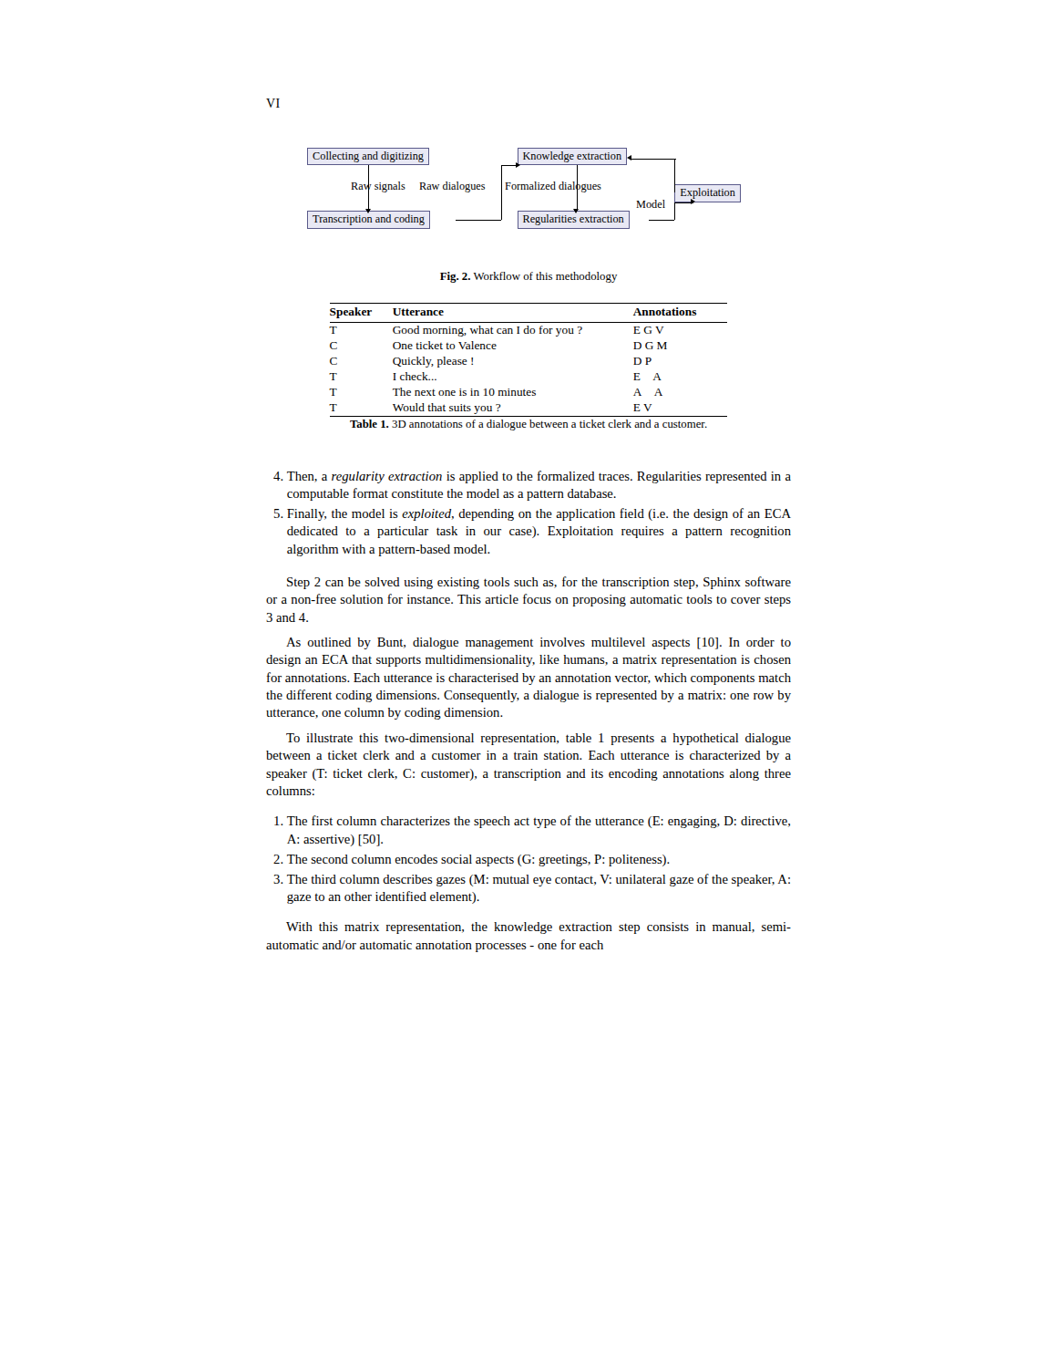VI
Collecting and digitizing
Knowledge extraction
Exploitation
Transcription and coding
Regularities extraction
Raw signals
Raw dialogues
Formalized dialogues
Model
Fig. 2. Workflow of this methodology
| Speaker | Utterance | Annotations |
| --- | --- | --- |
| T | Good morning, what can I do for you ? | E G V |
| C | One ticket to Valence | D G M |
| C | Quickly, please ! | D P |
| T | I check... | E A |
| T | The next one is in 10 minutes | A A |
| T | Would that suits you ? | E V |
Table 1. 3D annotations of a dialogue between a ticket clerk and a customer.
4. Then, a regularity extraction is applied to the formalized traces. Regularities represented in a computable format constitute the model as a pattern database.
5. Finally, the model is exploited, depending on the application field (i.e. the design of an ECA dedicated to a particular task in our case). Exploitation requires a pattern recognition algorithm with a pattern-based model.
Step 2 can be solved using existing tools such as, for the transcription step, Sphinx software or a non-free solution for instance. This article focus on proposing automatic tools to cover steps 3 and 4.
As outlined by Bunt, dialogue management involves multilevel aspects [10]. In order to design an ECA that supports multidimensionality, like humans, a matrix representation is chosen for annotations. Each utterance is characterised by an annotation vector, which components match the different coding dimensions. Consequently, a dialogue is represented by a matrix: one row by utterance, one column by coding dimension.
To illustrate this two-dimensional representation, table 1 presents a hypothetical dialogue between a ticket clerk and a customer in a train station. Each utterance is characterized by a speaker (T: ticket clerk, C: customer), a transcription and its encoding annotations along three columns:
1. The first column characterizes the speech act type of the utterance (E: engaging, D: directive, A: assertive) [50].
2. The second column encodes social aspects (G: greetings, P: politeness).
3. The third column describes gazes (M: mutual eye contact, V: unilateral gaze of the speaker, A: gaze to an other identified element).
With this matrix representation, the knowledge extraction step consists in manual, semi-automatic and/or automatic annotation processes - one for each